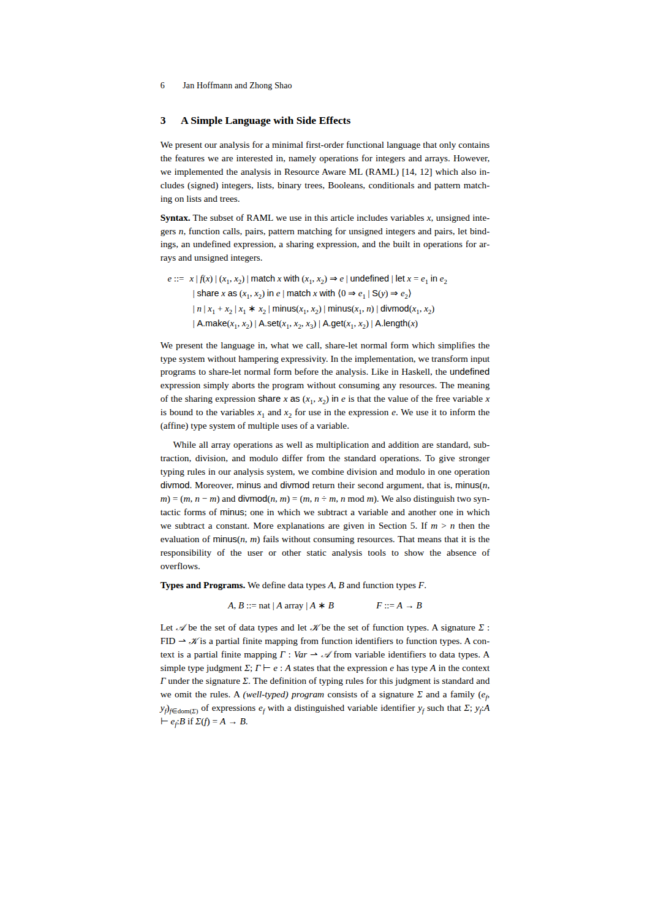6 Jan Hoffmann and Zhong Shao
3 A Simple Language with Side Effects
We present our analysis for a minimal first-order functional language that only contains the features we are interested in, namely operations for integers and arrays. However, we implemented the analysis in Resource Aware ML (RAML) [14, 12] which also includes (signed) integers, lists, binary trees, Booleans, conditionals and pattern matching on lists and trees.
Syntax. The subset of RAML we use in this article includes variables x, unsigned integers n, function calls, pairs, pattern matching for unsigned integers and pairs, let bindings, an undefined expression, a sharing expression, and the built in operations for arrays and unsigned integers.
e ::= x | f(x) | (x1, x2) | match x with (x1, x2) ⇒ e | undefined | let x = e1 in e2 | share x as (x1, x2) in e | match x with ⟨0 ⇒ e1 | S(y) ⇒ e2⟩ | n | x1 + x2 | x1 ∗ x2 | minus(x1, x2) | minus(x1, n) | divmod(x1, x2) | A.make(x1, x2) | A.set(x1, x2, x3) | A.get(x1, x2) | A.length(x)
We present the language in, what we call, share-let normal form which simplifies the type system without hampering expressivity. In the implementation, we transform input programs to share-let normal form before the analysis. Like in Haskell, the undefined expression simply aborts the program without consuming any resources. The meaning of the sharing expression share x as (x1, x2) in e is that the value of the free variable x is bound to the variables x1 and x2 for use in the expression e. We use it to inform the (affine) type system of multiple uses of a variable.
While all array operations as well as multiplication and addition are standard, subtraction, division, and modulo differ from the standard operations. To give stronger typing rules in our analysis system, we combine division and modulo in one operation divmod. Moreover, minus and divmod return their second argument, that is, minus(n, m) = (m, n − m) and divmod(n, m) = (m, n ÷ m, n mod m). We also distinguish two syntactic forms of minus; one in which we subtract a variable and another one in which we subtract a constant. More explanations are given in Section 5. If m > n then the evaluation of minus(n, m) fails without consuming resources. That means that it is the responsibility of the user or other static analysis tools to show the absence of overflows.
Types and Programs. We define data types A, B and function types F.
A, B ::= nat | A array | A ∗ B F ::= A → B
Let 𝒜 be the set of data types and let 𝒦 be the set of function types. A signature Σ : FID ⇀ 𝒦 is a partial finite mapping from function identifiers to function types. A context is a partial finite mapping Γ : Var ⇀ 𝒜 from variable identifiers to data types. A simple type judgment Σ; Γ ⊢ e : A states that the expression e has type A in the context Γ under the signature Σ. The definition of typing rules for this judgment is standard and we omit the rules. A (well-typed) program consists of a signature Σ and a family (ef, yf)f∈dom(Σ) of expressions ef with a distinguished variable identifier yf such that Σ; yf:A ⊢ ef:B if Σ(f) = A → B.